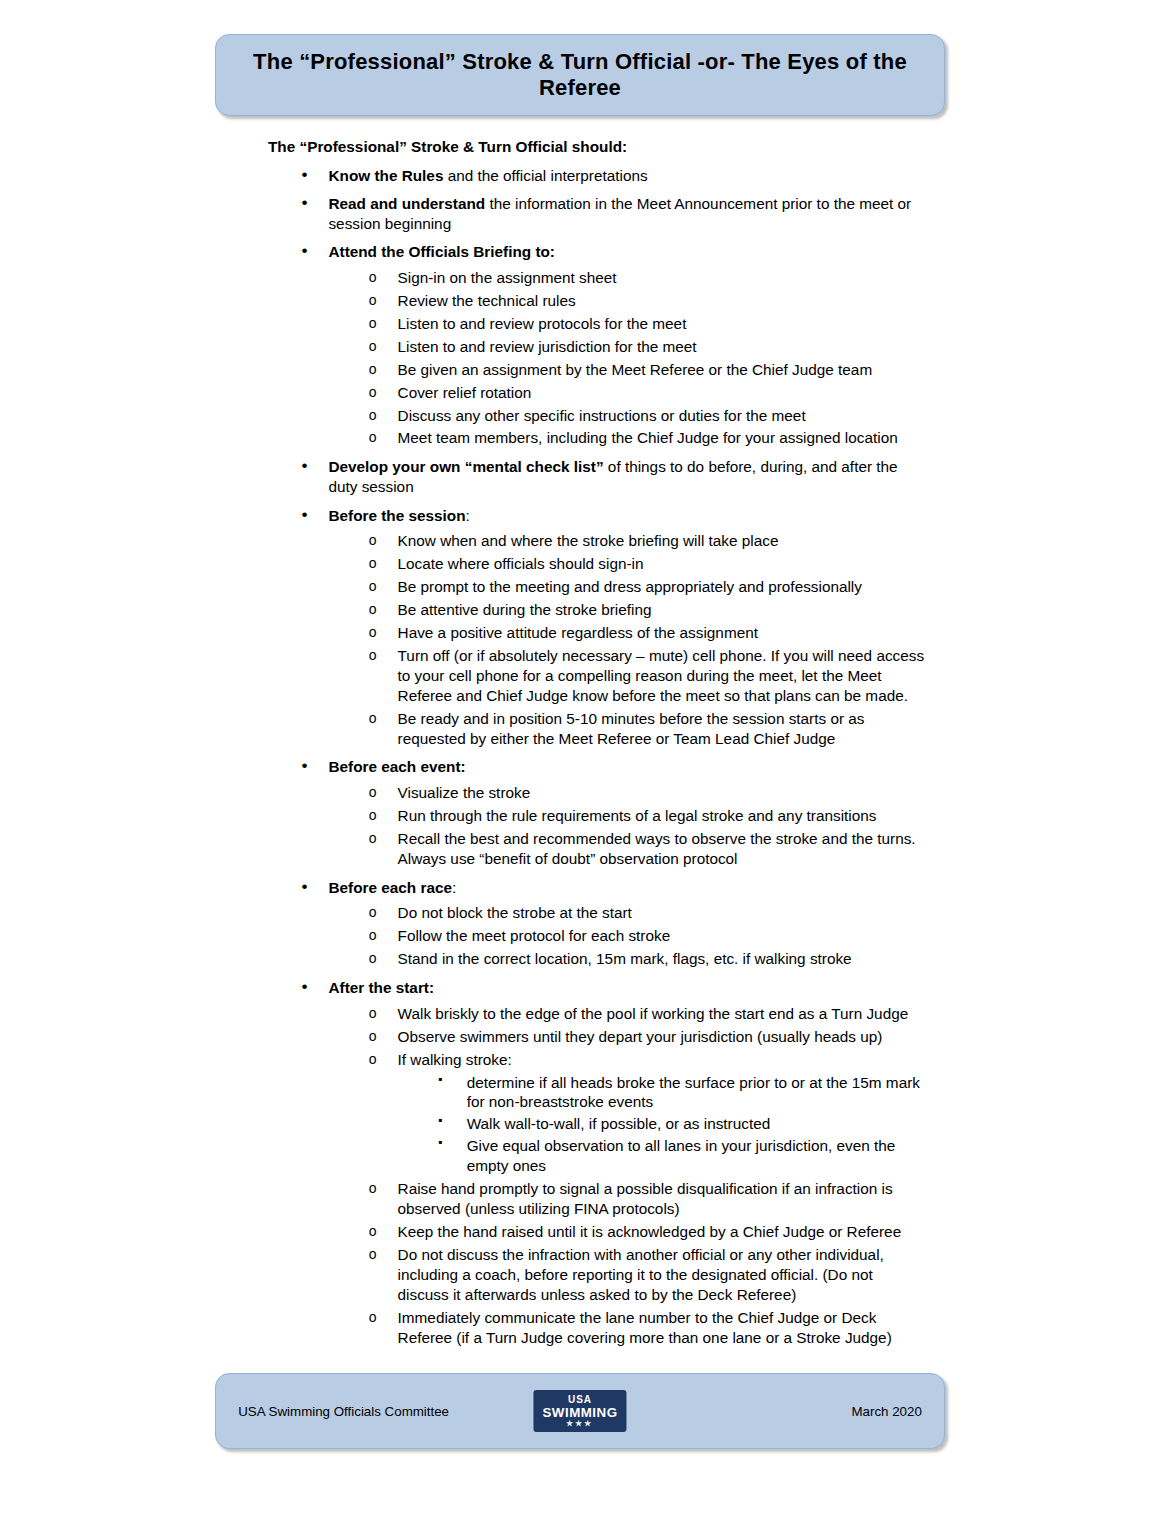The “Professional” Stroke & Turn Official -or- The Eyes of the Referee
The “Professional” Stroke & Turn Official should:
Know the Rules and the official interpretations
Read and understand the information in the Meet Announcement prior to the meet or session beginning
Attend the Officials Briefing to:
Sign-in on the assignment sheet
Review the technical rules
Listen to and review protocols for the meet
Listen to and review jurisdiction for the meet
Be given an assignment by the Meet Referee or the Chief Judge team
Cover relief rotation
Discuss any other specific instructions or duties for the meet
Meet team members, including the Chief Judge for your assigned location
Develop your own “mental check list” of things to do before, during, and after the duty session
Before the session:
Know when and where the stroke briefing will take place
Locate where officials should sign-in
Be prompt to the meeting and dress appropriately and professionally
Be attentive during the stroke briefing
Have a positive attitude regardless of the assignment
Turn off (or if absolutely necessary – mute) cell phone. If you will need access to your cell phone for a compelling reason during the meet, let the Meet Referee and Chief Judge know before the meet so that plans can be made.
Be ready and in position 5-10 minutes before the session starts or as requested by either the Meet Referee or Team Lead Chief Judge
Before each event:
Visualize the stroke
Run through the rule requirements of a legal stroke and any transitions
Recall the best and recommended ways to observe the stroke and the turns. Always use “benefit of doubt” observation protocol
Before each race:
Do not block the strobe at the start
Follow the meet protocol for each stroke
Stand in the correct location, 15m mark, flags, etc. if walking stroke
After the start:
Walk briskly to the edge of the pool if working the start end as a Turn Judge
Observe swimmers until they depart your jurisdiction (usually heads up)
If walking stroke:
determine if all heads broke the surface prior to or at the 15m mark for non-breaststroke events
Walk wall-to-wall, if possible, or as instructed
Give equal observation to all lanes in your jurisdiction, even the empty ones
Raise hand promptly to signal a possible disqualification if an infraction is observed (unless utilizing FINA protocols)
Keep the hand raised until it is acknowledged by a Chief Judge or Referee
Do not discuss the infraction with another official or any other individual, including a coach, before reporting it to the designated official. (Do not discuss it afterwards unless asked to by the Deck Referee)
Immediately communicate the lane number to the Chief Judge or Deck Referee (if a Turn Judge covering more than one lane or a Stroke Judge)
USA Swimming Officials Committee
USA SWIMMING ★★★
March 2020